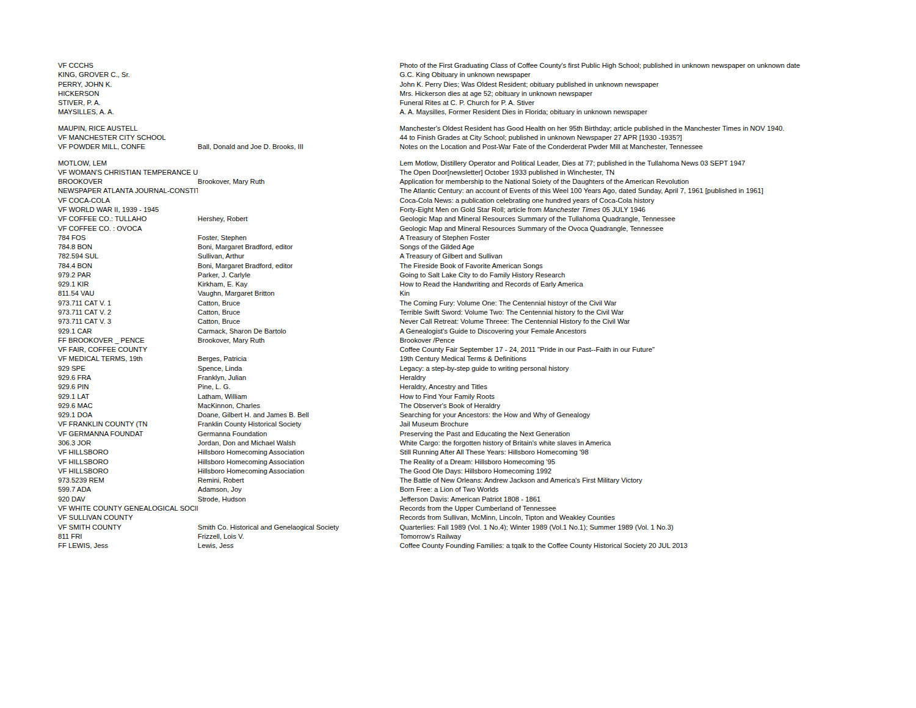| VF CCCHS | | Photo of the First Graduating Class of Coffee County's first Public High School; published in unknown newspaper on unknown date |
| KING, GROVER C., Sr. | | G.C. King Obituary in unknown newspaper |
| PERRY, JOHN K. | | John K. Perry Dies; Was Oldest Resident; obituary published in unknown newspaper |
| HICKERSON | | Mrs. Hickerson dies at age 52; obituary in unknown newspaper |
| STIVER, P. A. | | Funeral Rites at C. P. Church for P. A. Stiver |
| MAYSILLES, A. A. | | A. A. Maysilles, Former Resident Dies in Florida; obituary in unknown newspaper |
| MAUPIN, RICE AUSTELL | | Manchester's Oldest Resident has Good Health on her 95th Birthday; article published in the Manchester Times in NOV 1940. |
| VF MANCHESTER CITY SCHOOL | | 44 to Finish Grades at City School; published in unknown Newspaper 27 APR [1930 -1935?] |
| VF POWDER MILL, CONFE | Ball, Donald and Joe D. Brooks, III | Notes on the Location and Post-War Fate of the Conderderat Pwder Mill at Manchester, Tennessee |
| MOTLOW, LEM | | Lem Motlow, Distillery Operator and Political Leader, Dies at 77; published in the Tullahoma News 03 SEPT 1947 |
| VF WOMAN'S CHRISTIAN TEMPERANCE UNION, Tennessee | | The Open Door[newsletter] October 1933 published in Winchester, TN |
| BROOKOVER | Brookover, Mary Ruth | Application for membership to the National Soiety of the Daughters of the American Revolution |
| NEWSPAPER ATLANTA JOURNAL-CONSTITUTION | | The Atlantic Century: an account of Events of this Weel 100 Years Ago, dated Sunday, April 7, 1961 [published in 1961] |
| VF COCA-COLA | | Coca-Cola News: a publication celebrating one hundred years of Coca-Cola history |
| VF WORLD WAR II, 1939 - 1945 | | Forty-Eight Men on Gold Star Roll; article from Manchester Times 05 JULY 1946 |
| VF COFFEE CO.: TULLAHO | Hershey, Robert | Geologic Map and Mineral Resources Summary of the Tullahoma Quadrangle, Tennessee |
| VF COFFEE CO. : OVOCA | | Geologic Map and Mineral Resources Summary of the Ovoca Quadrangle, Tennessee |
| 784 FOS | Foster, Stephen | A Treasury of Stephen Foster |
| 784.8 BON | Boni, Margaret Bradford, editor | Songs of the Gilded Age |
| 782.594 SUL | Sullivan, Arthur | A Treasury of Gilbert and Sullivan |
| 784.4 BON | Boni, Margaret Bradford, editor | The Fireside Book of Favorite American Songs |
| 979.2 PAR | Parker, J. Carlyle | Going to Salt Lake City to do Family History Research |
| 929.1 KIR | Kirkham, E. Kay | How to Read the Handwriting and Records of Early America |
| 811.54 VAU | Vaughn, Margaret Britton | Kin |
| 973.711 CAT V. 1 | Catton, Bruce | The Coming Fury: Volume One: The Centennial histoyr of the Civil War |
| 973.711 CAT V. 2 | Catton, Bruce | Terrible Swift Sword: Volume Two: The Centennial history fo the Civil War |
| 973.711 CAT V. 3 | Catton, Bruce | Never Call Retreat: Volume Threee: The Centennial History fo the Civil War |
| 929.1 CAR | Carmack, Sharon De Bartolo | A Genealogist's Guide to Discovering your Female Ancestors |
| FF BROOKOVER _ PENCE | Brookover, Mary Ruth | Brookover /Pence |
| VF FAIR, COFFEE COUNTY | | Coffee County Fair September 17 - 24, 2011 "Pride in our Past--Faith in our Future" |
| VF MEDICAL TERMS, 19th | Berges, Patricia | 19th Century Medical Terms & Definitions |
| 929 SPE | Spence, Linda | Legacy: a step-by-step guide to writing personal history |
| 929.6 FRA | Franklyn, Julian | Heraldry |
| 929.6 PIN | Pine, L. G. | Heraldry, Ancestry and Titles |
| 929.1 LAT | Latham, William | How to Find Your Family Roots |
| 929.6 MAC | MacKinnon, Charles | The Observer's Book of Heraldry |
| 929.1 DOA | Doane, Gilbert H. and James B. Bell | Searching for your Ancestors: the How and Why of Genealogy |
| VF FRANKLIN COUNTY (TN | Franklin County Historical Society | Jail Museum Brochure |
| VF GERMANNA FOUNDAT | Germanna Foundation | Preserving the Past and Educating the Next Generation |
| 306.3 JOR | Jordan, Don and Michael Walsh | White Cargo: the forgotten history of Britain's white slaves in America |
| VF HILLSBORO | Hillsboro Homecoming Association | Still Running After All These Years: Hillsboro Homecoming '98 |
| VF HILLSBORO | Hillsboro Homecoming Association | The Reality of a Dream: Hillsboro Homecoming '95 |
| VF HILLSBORO | Hillsboro Homecoming Association | The Good Ole Days: Hillsboro Homecoming 1992 |
| 973.5239 REM | Remini, Robert | The Battle of New Orleans: Andrew Jackson and America's First Military Victory |
| 599.7 ADA | Adamson, Joy | Born Free: a Lion of Two Worlds |
| 920 DAV | Strode, Hudson | Jefferson Davis: American Patriot 1808 - 1861 |
| VF WHITE COUNTY GENEALOGICAL SOCIETY | | Records from the Upper Cumberland of Tennessee |
| VF SULLIVAN COUNTY | | Records from Sullivan, McMinn, Lincoln, Tipton and Weakley Counties |
| VF SMITH COUNTY | Smith Co. Historical and Genelaogical Society | Quarterlies: Fall 1989 (Vol. 1 No.4); Winter 1989 (Vol.1 No.1); Summer 1989 (Vol. 1 No.3) |
| 811 FRI | Frizzell, Lois V. | Tomorrow's Railway |
| FF LEWIS, Jess | Lewis, Jess | Coffee County Founding Families: a tqalk to the Coffee County Historical Society 20 JUL 2013 |